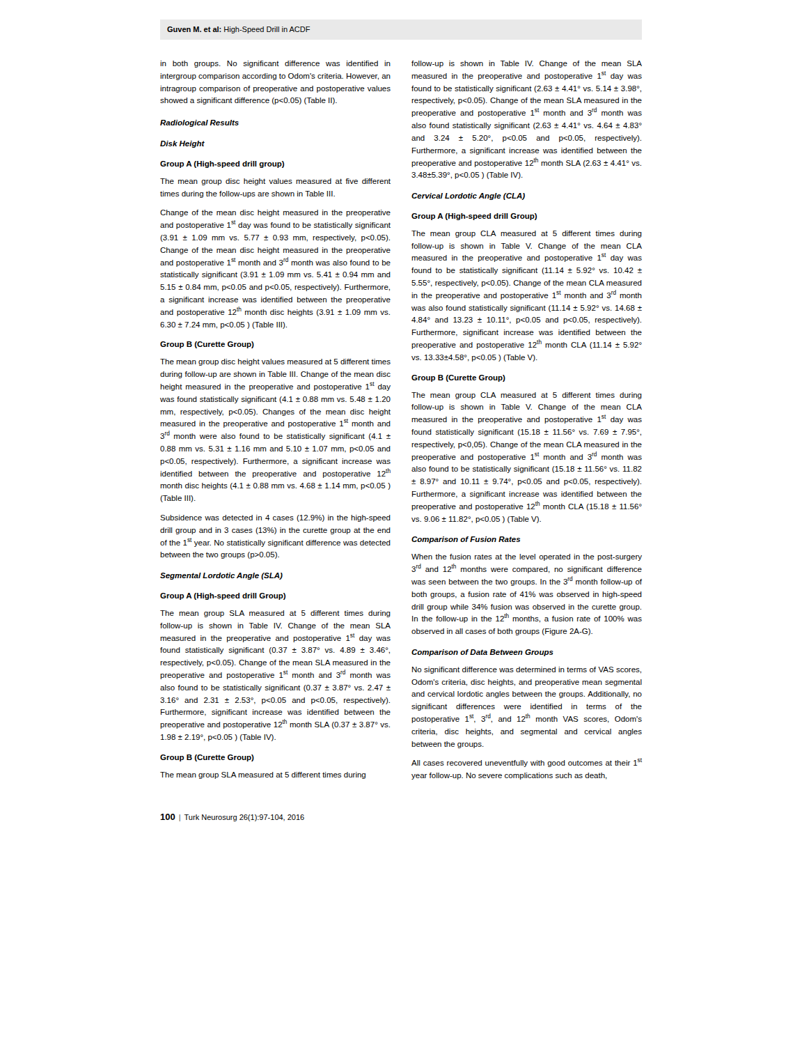Guven M. et al: High-Speed Drill in ACDF
in both groups. No significant difference was identified in intergroup comparison according to Odom's criteria. However, an intragroup comparison of preoperative and postoperative values showed a significant difference (p<0.05) (Table II).
Radiological Results
Disk Height
Group A (High-speed drill group)
The mean group disc height values measured at five different times during the follow-ups are shown in Table III.
Change of the mean disc height measured in the preoperative and postoperative 1st day was found to be statistically significant (3.91 ± 1.09 mm vs. 5.77 ± 0.93 mm, respectively, p<0.05). Change of the mean disc height measured in the preoperative and postoperative 1st month and 3rd month was also found to be statistically significant (3.91 ± 1.09 mm vs. 5.41 ± 0.94 mm and 5.15 ± 0.84 mm, p<0.05 and p<0.05, respectively). Furthermore, a significant increase was identified between the preoperative and postoperative 12th month disc heights (3.91 ± 1.09 mm vs. 6.30 ± 7.24 mm, p<0.05 ) (Table III).
Group B (Curette Group)
The mean group disc height values measured at 5 different times during follow-up are shown in Table III. Change of the mean disc height measured in the preoperative and postoperative 1st day was found statistically significant (4.1 ± 0.88 mm vs. 5.48 ± 1.20 mm, respectively, p<0.05). Changes of the mean disc height measured in the preoperative and postoperative 1st month and 3rd month were also found to be statistically significant (4.1 ± 0.88 mm vs. 5.31 ± 1.16 mm and 5.10 ± 1.07 mm, p<0.05 and p<0.05, respectively). Furthermore, a significant increase was identified between the preoperative and postoperative 12th month disc heights (4.1 ± 0.88 mm vs. 4.68 ± 1.14 mm, p<0.05 ) (Table III).
Subsidence was detected in 4 cases (12.9%) in the high-speed drill group and in 3 cases (13%) in the curette group at the end of the 1st year. No statistically significant difference was detected between the two groups (p>0.05).
Segmental Lordotic Angle (SLA)
Group A (High-speed drill Group)
The mean group SLA measured at 5 different times during follow-up is shown in Table IV. Change of the mean SLA measured in the preoperative and postoperative 1st day was found statistically significant (0.37 ± 3.87° vs. 4.89 ± 3.46°, respectively, p<0.05). Change of the mean SLA measured in the preoperative and postoperative 1st month and 3rd month was also found to be statistically significant (0.37 ± 3.87° vs. 2.47 ± 3.16° and 2.31 ± 2.53°, p<0.05 and p<0.05, respectively). Furthermore, significant increase was identified between the preoperative and postoperative 12th month SLA (0.37 ± 3.87° vs. 1.98 ± 2.19°, p<0.05 ) (Table IV).
Group B (Curette Group)
The mean group SLA measured at 5 different times during
follow-up is shown in Table IV. Change of the mean SLA measured in the preoperative and postoperative 1st day was found to be statistically significant (2.63 ± 4.41° vs. 5.14 ± 3.98°, respectively, p<0.05). Change of the mean SLA measured in the preoperative and postoperative 1st month and 3rd month was also found statistically significant (2.63 ± 4.41° vs. 4.64 ± 4.83° and 3.24 ± 5.20°, p<0.05 and p<0.05, respectively). Furthermore, a significant increase was identified between the preoperative and postoperative 12th month SLA (2.63 ± 4.41° vs. 3.48±5.39°, p<0.05 ) (Table IV).
Cervical Lordotic Angle (CLA)
Group A (High-speed drill Group)
The mean group CLA measured at 5 different times during follow-up is shown in Table V. Change of the mean CLA measured in the preoperative and postoperative 1st day was found to be statistically significant (11.14 ± 5.92° vs. 10.42 ± 5.55°, respectively, p<0.05). Change of the mean CLA measured in the preoperative and postoperative 1st month and 3rd month was also found statistically significant (11.14 ± 5.92° vs. 14.68 ± 4.84° and 13.23 ± 10.11°, p<0.05 and p<0.05, respectively). Furthermore, significant increase was identified between the preoperative and postoperative 12th month CLA (11.14 ± 5.92° vs. 13.33±4.58°, p<0.05 ) (Table V).
Group B (Curette Group)
The mean group CLA measured at 5 different times during follow-up is shown in Table V. Change of the mean CLA measured in the preoperative and postoperative 1st day was found statistically significant (15.18 ± 11.56° vs. 7.69 ± 7.95°, respectively, p<0,05). Change of the mean CLA measured in the preoperative and postoperative 1st month and 3rd month was also found to be statistically significant (15.18 ± 11.56° vs. 11.82 ± 8.97° and 10.11 ± 9.74°, p<0.05 and p<0.05, respectively). Furthermore, a significant increase was identified between the preoperative and postoperative 12th month CLA (15.18 ± 11.56° vs. 9.06 ± 11.82°, p<0.05 ) (Table V).
Comparison of Fusion Rates
When the fusion rates at the level operated in the post-surgery 3rd and 12th months were compared, no significant difference was seen between the two groups. In the 3rd month follow-up of both groups, a fusion rate of 41% was observed in high-speed drill group while 34% fusion was observed in the curette group. In the follow-up in the 12th months, a fusion rate of 100% was observed in all cases of both groups (Figure 2A-G).
Comparison of Data Between Groups
No significant difference was determined in terms of VAS scores, Odom's criteria, disc heights, and preoperative mean segmental and cervical lordotic angles between the groups. Additionally, no significant differences were identified in terms of the postoperative 1st, 3rd, and 12th month VAS scores, Odom's criteria, disc heights, and segmental and cervical angles between the groups.
All cases recovered uneventfully with good outcomes at their 1st year follow-up. No severe complications such as death,
100|Turk Neurosurg 26(1):97-104, 2016